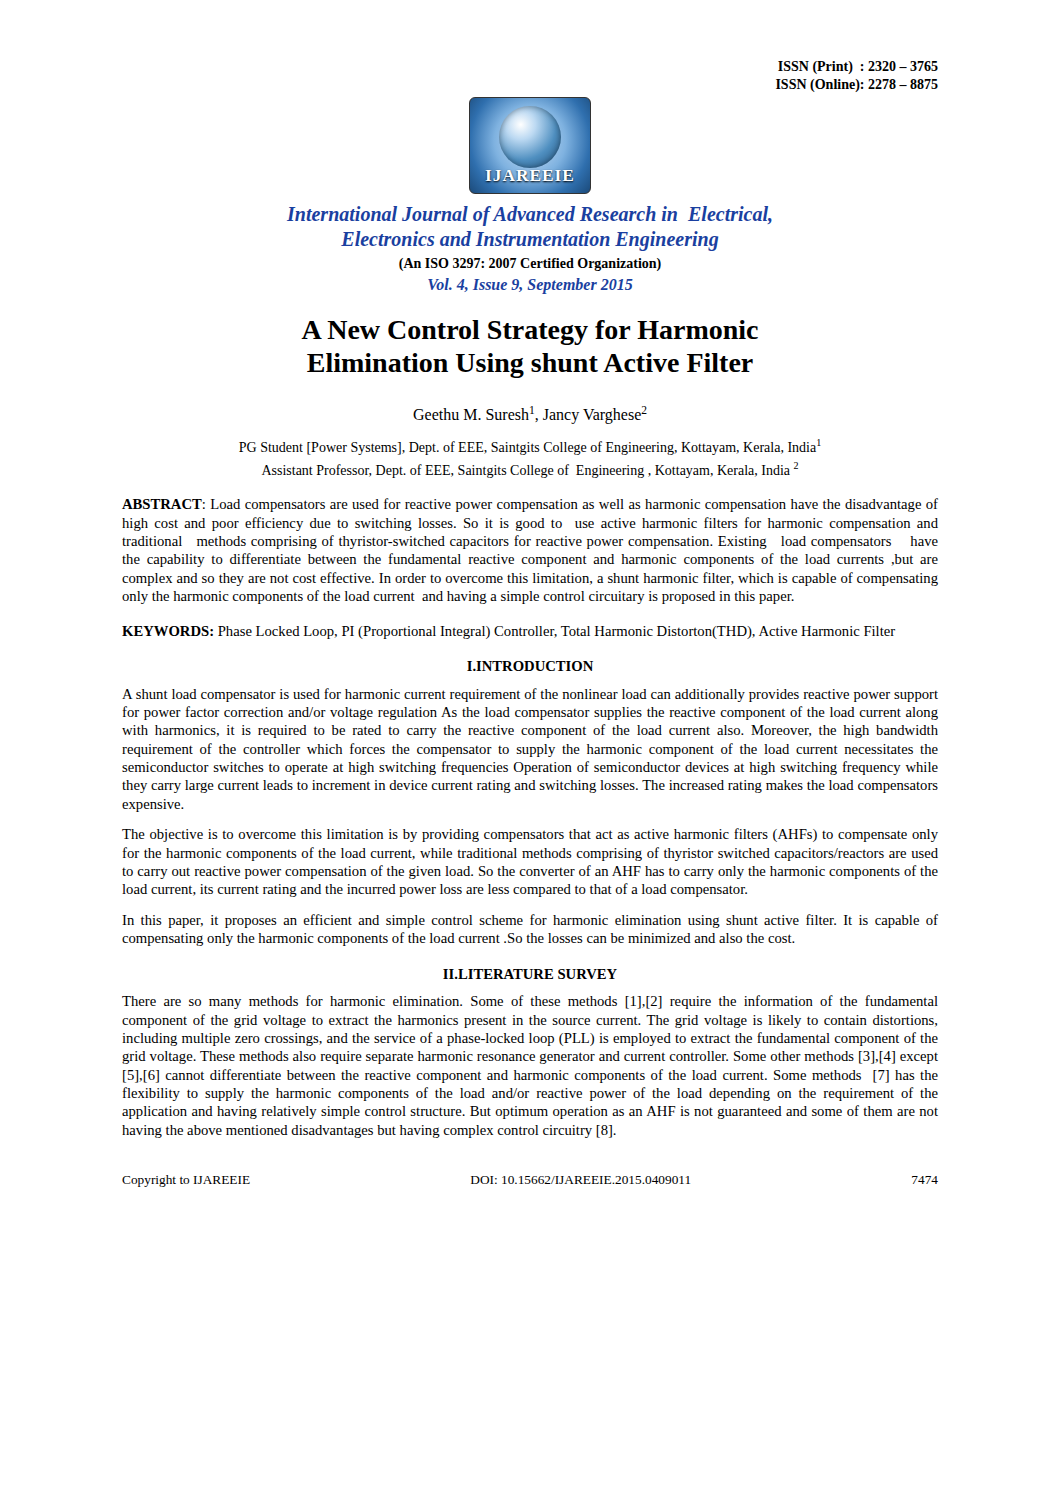ISSN (Print) : 2320 – 3765
ISSN (Online): 2278 – 8875
IJAREEIE
International Journal of Advanced Research in Electrical,
Electronics and Instrumentation Engineering
(An ISO 3297: 2007 Certified Organization)
Vol. 4, Issue 9, September 2015
A New Control Strategy for Harmonic
Elimination Using shunt Active Filter
Geethu M. Suresh1, Jancy Varghese2
PG Student [Power Systems], Dept. of EEE, Saintgits College of Engineering, Kottayam, Kerala, India1
Assistant Professor, Dept. of EEE, Saintgits College of Engineering , Kottayam, Kerala, India 2
ABSTRACT: Load compensators are used for reactive power compensation as well as harmonic compensation have the disadvantage of high cost and poor efficiency due to switching losses. So it is good to use active harmonic filters for harmonic compensation and traditional methods comprising of thyristor-switched capacitors for reactive power compensation. Existing load compensators have the capability to differentiate between the fundamental reactive component and harmonic components of the load currents ,but are complex and so they are not cost effective. In order to overcome this limitation, a shunt harmonic filter, which is capable of compensating only the harmonic components of the load current and having a simple control circuitary is proposed in this paper.
KEYWORDS: Phase Locked Loop, PI (Proportional Integral) Controller, Total Harmonic Distorton(THD), Active Harmonic Filter
I.INTRODUCTION
A shunt load compensator is used for harmonic current requirement of the nonlinear load can additionally provides reactive power support for power factor correction and/or voltage regulation As the load compensator supplies the reactive component of the load current along with harmonics, it is required to be rated to carry the reactive component of the load current also. Moreover, the high bandwidth requirement of the controller which forces the compensator to supply the harmonic component of the load current necessitates the semiconductor switches to operate at high switching frequencies Operation of semiconductor devices at high switching frequency while they carry large current leads to increment in device current rating and switching losses. The increased rating makes the load compensators expensive.
The objective is to overcome this limitation is by providing compensators that act as active harmonic filters (AHFs) to compensate only for the harmonic components of the load current, while traditional methods comprising of thyristor switched capacitors/reactors are used to carry out reactive power compensation of the given load. So the converter of an AHF has to carry only the harmonic components of the load current, its current rating and the incurred power loss are less compared to that of a load compensator.
In this paper, it proposes an efficient and simple control scheme for harmonic elimination using shunt active filter. It is capable of compensating only the harmonic components of the load current .So the losses can be minimized and also the cost.
II.LITERATURE SURVEY
There are so many methods for harmonic elimination. Some of these methods [1],[2] require the information of the fundamental component of the grid voltage to extract the harmonics present in the source current. The grid voltage is likely to contain distortions, including multiple zero crossings, and the service of a phase-locked loop (PLL) is employed to extract the fundamental component of the grid voltage. These methods also require separate harmonic resonance generator and current controller. Some other methods [3],[4] except [5],[6] cannot differentiate between the reactive component and harmonic components of the load current. Some methods [7] has the flexibility to supply the harmonic components of the load and/or reactive power of the load depending on the requirement of the application and having relatively simple control structure. But optimum operation as an AHF is not guaranteed and some of them are not having the above mentioned disadvantages but having complex control circuitry [8].
Copyright to IJAREEIE
DOI: 10.15662/IJAREEIE.2015.0409011
7474